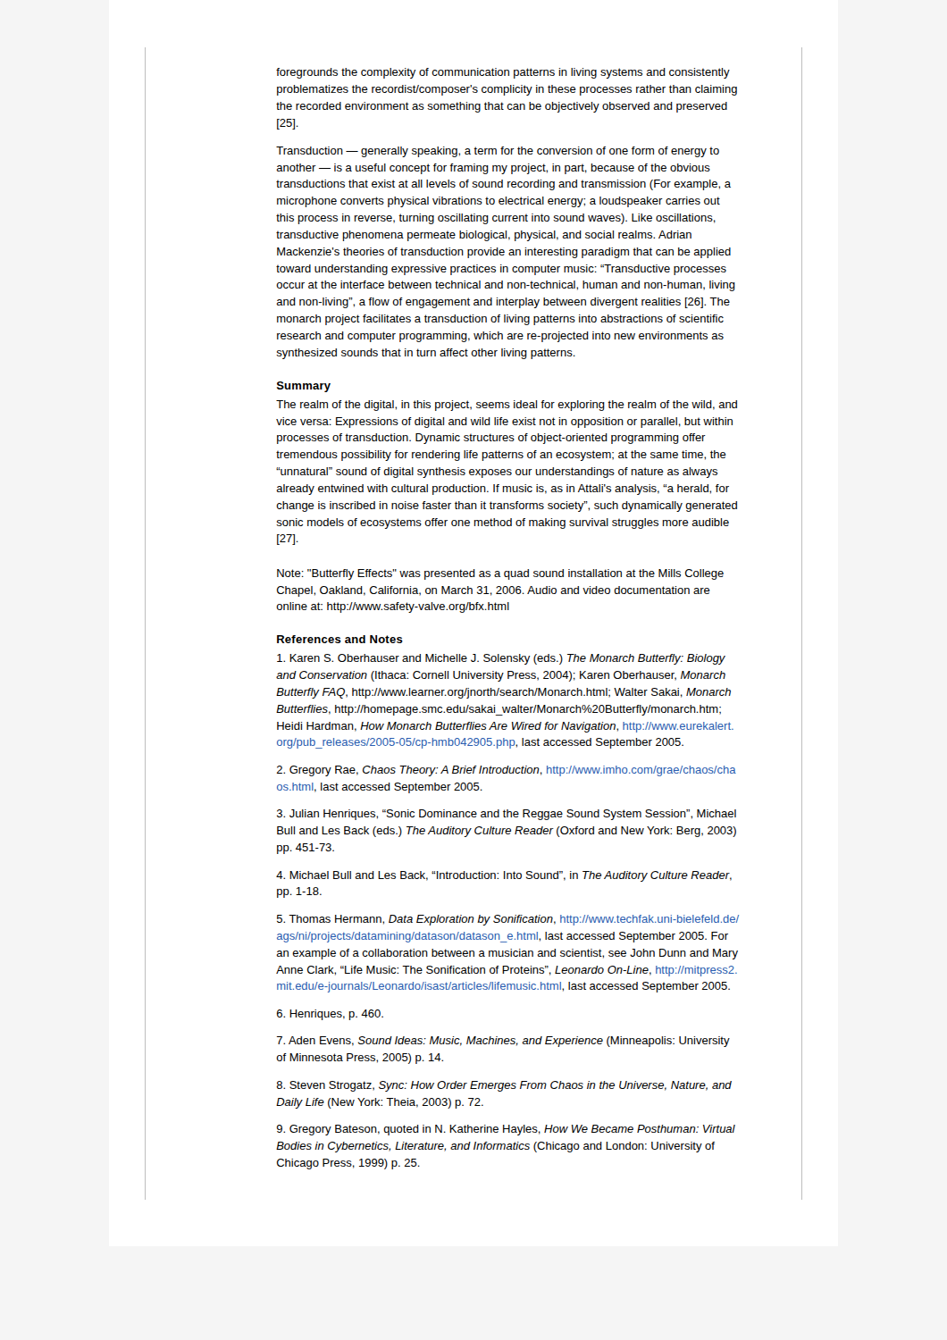foregrounds the complexity of communication patterns in living systems and consistently problematizes the recordist/composer's complicity in these processes rather than claiming the recorded environment as something that can be objectively observed and preserved [25].
Transduction — generally speaking, a term for the conversion of one form of energy to another — is a useful concept for framing my project, in part, because of the obvious transductions that exist at all levels of sound recording and transmission (For example, a microphone converts physical vibrations to electrical energy; a loudspeaker carries out this process in reverse, turning oscillating current into sound waves). Like oscillations, transductive phenomena permeate biological, physical, and social realms. Adrian Mackenzie's theories of transduction provide an interesting paradigm that can be applied toward understanding expressive practices in computer music: “Transductive processes occur at the interface between technical and non-technical, human and non-human, living and non-living”, a flow of engagement and interplay between divergent realities [26]. The monarch project facilitates a transduction of living patterns into abstractions of scientific research and computer programming, which are re-projected into new environments as synthesized sounds that in turn affect other living patterns.
Summary
The realm of the digital, in this project, seems ideal for exploring the realm of the wild, and vice versa: Expressions of digital and wild life exist not in opposition or parallel, but within processes of transduction. Dynamic structures of object-oriented programming offer tremendous possibility for rendering life patterns of an ecosystem; at the same time, the “unnatural” sound of digital synthesis exposes our understandings of nature as always already entwined with cultural production. If music is, as in Attali's analysis, “a herald, for change is inscribed in noise faster than it transforms society”, such dynamically generated sonic models of ecosystems offer one method of making survival struggles more audible [27].
Note: "Butterfly Effects" was presented as a quad sound installation at the Mills College Chapel, Oakland, California, on March 31, 2006. Audio and video documentation are online at: http://www.safety-valve.org/bfx.html
References and Notes
1. Karen S. Oberhauser and Michelle J. Solensky (eds.) The Monarch Butterfly: Biology and Conservation (Ithaca: Cornell University Press, 2004); Karen Oberhauser, Monarch Butterfly FAQ, http://www.learner.org/jnorth/search/Monarch.html; Walter Sakai, Monarch Butterflies, http://homepage.smc.edu/sakai_walter/Monarch%20Butterfly/monarch.htm; Heidi Hardman, How Monarch Butterflies Are Wired for Navigation, http://www.eurekalert.org/pub_releases/2005-05/cp-hmb042905.php, last accessed September 2005.
2. Gregory Rae, Chaos Theory: A Brief Introduction, http://www.imho.com/grae/chaos/chaos.html, last accessed September 2005.
3. Julian Henriques, “Sonic Dominance and the Reggae Sound System Session”, Michael Bull and Les Back (eds.) The Auditory Culture Reader (Oxford and New York: Berg, 2003) pp. 451-73.
4. Michael Bull and Les Back, “Introduction: Into Sound”, in The Auditory Culture Reader, pp. 1-18.
5. Thomas Hermann, Data Exploration by Sonification, http://www.techfak.uni-bielefeld.de/ags/ni/projects/datamining/datason/datason_e.html, last accessed September 2005. For an example of a collaboration between a musician and scientist, see John Dunn and Mary Anne Clark, “Life Music: The Sonification of Proteins”, Leonardo On-Line, http://mitpress2.mit.edu/e-journals/Leonardo/isast/articles/lifemusic.html, last accessed September 2005.
6. Henriques, p. 460.
7. Aden Evens, Sound Ideas: Music, Machines, and Experience (Minneapolis: University of Minnesota Press, 2005) p. 14.
8. Steven Strogatz, Sync: How Order Emerges From Chaos in the Universe, Nature, and Daily Life (New York: Theia, 2003) p. 72.
9. Gregory Bateson, quoted in N. Katherine Hayles, How We Became Posthuman: Virtual Bodies in Cybernetics, Literature, and Informatics (Chicago and London: University of Chicago Press, 1999) p. 25.